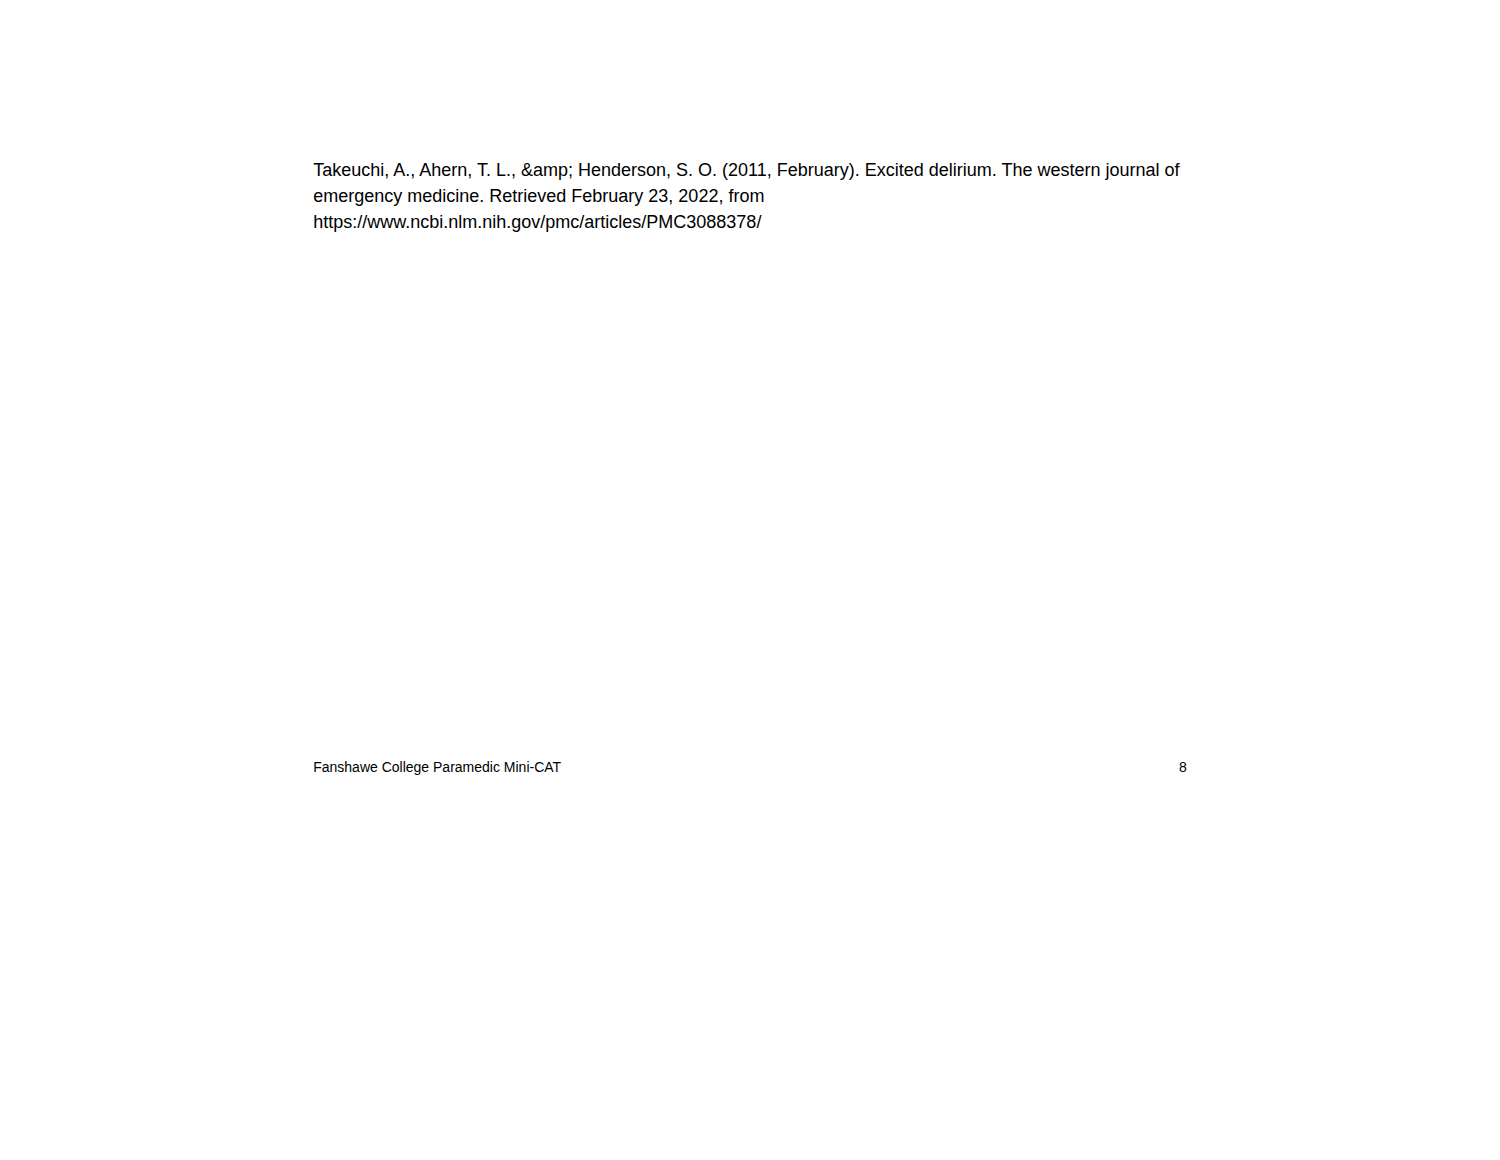Takeuchi, A., Ahern, T. L., &amp; Henderson, S. O. (2011, February). Excited delirium. The western journal of emergency medicine. Retrieved February 23, 2022, from https://www.ncbi.nlm.nih.gov/pmc/articles/PMC3088378/
Fanshawe College Paramedic Mini-CAT 8